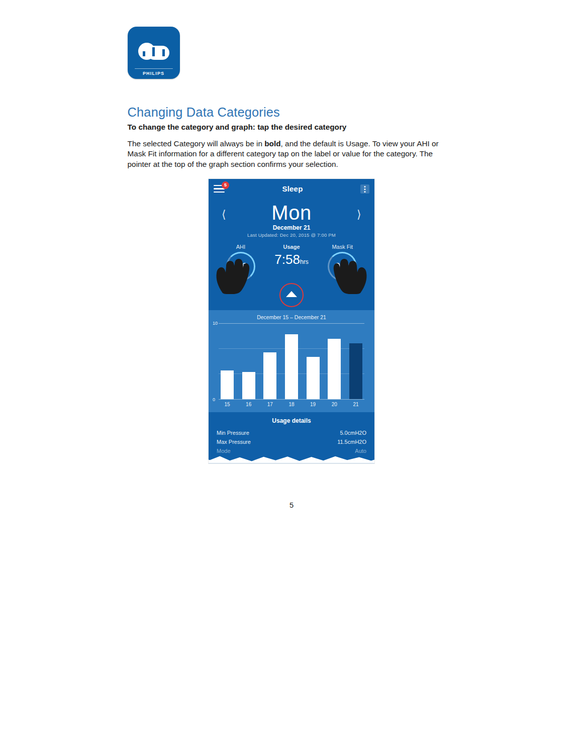PHILIPS
Changing Data Categories
To change the category and graph: tap the desired category
The selected Category will always be in bold, and the default is Usage. To view your AHI or Mask Fit information for a different category tap on the label or value for the category. The pointer at the top of the graph section confirms your selection.
5
Sleep
⟨
Mon
⟩
December 21
Last Updated: Dec 20, 2015 @ 7:00 PM
AHI
4.6
Usage
7:58hrs
Mask Fit
97%
December 15 – December 21
10 0
15161718192021
Usage details
Min Pressure 5.0cmH2O
Max Pressure 11.5cmH2O
Mode Auto
5